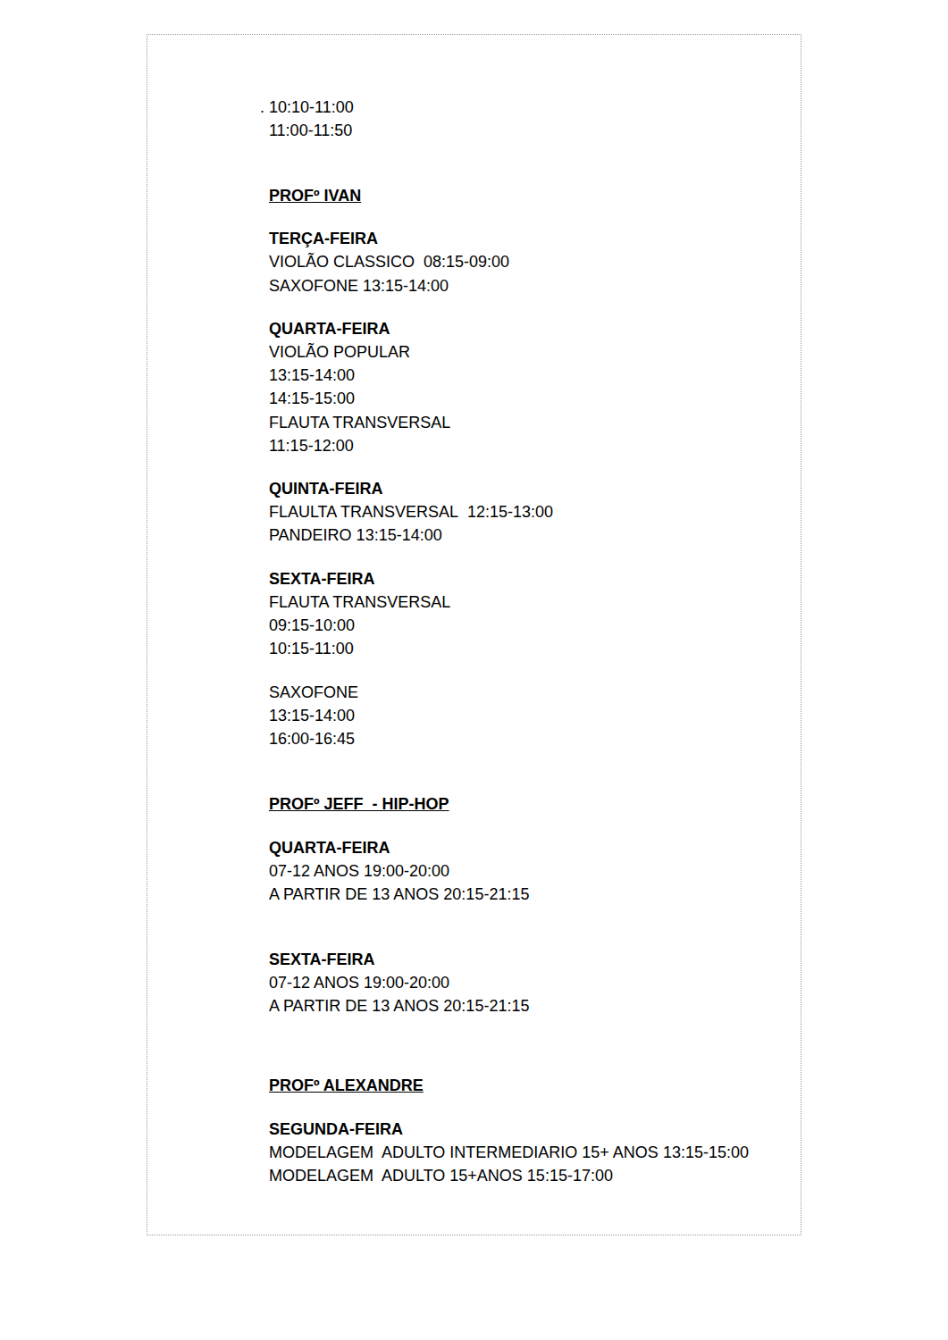. 10:10-11:00
11:00-11:50
PROFº IVAN
TERÇA-FEIRA
VIOLÃO CLASSICO 08:15-09:00
SAXOFONE 13:15-14:00
QUARTA-FEIRA
VIOLÃO POPULAR
13:15-14:00
14:15-15:00
FLAUTA TRANSVERSAL
11:15-12:00
QUINTA-FEIRA
FLAULTA TRANSVERSAL 12:15-13:00
PANDEIRO 13:15-14:00
SEXTA-FEIRA
FLAUTA TRANSVERSAL
09:15-10:00
10:15-11:00
SAXOFONE
13:15-14:00
16:00-16:45
PROFº JEFF - HIP-HOP
QUARTA-FEIRA
07-12 ANOS 19:00-20:00
A PARTIR DE 13 ANOS 20:15-21:15
SEXTA-FEIRA
07-12 ANOS 19:00-20:00
A PARTIR DE 13 ANOS 20:15-21:15
PROFº ALEXANDRE
SEGUNDA-FEIRA
MODELAGEM ADULTO INTERMEDIARIO 15+ ANOS 13:15-15:00
MODELAGEM ADULTO 15+ANOS 15:15-17:00